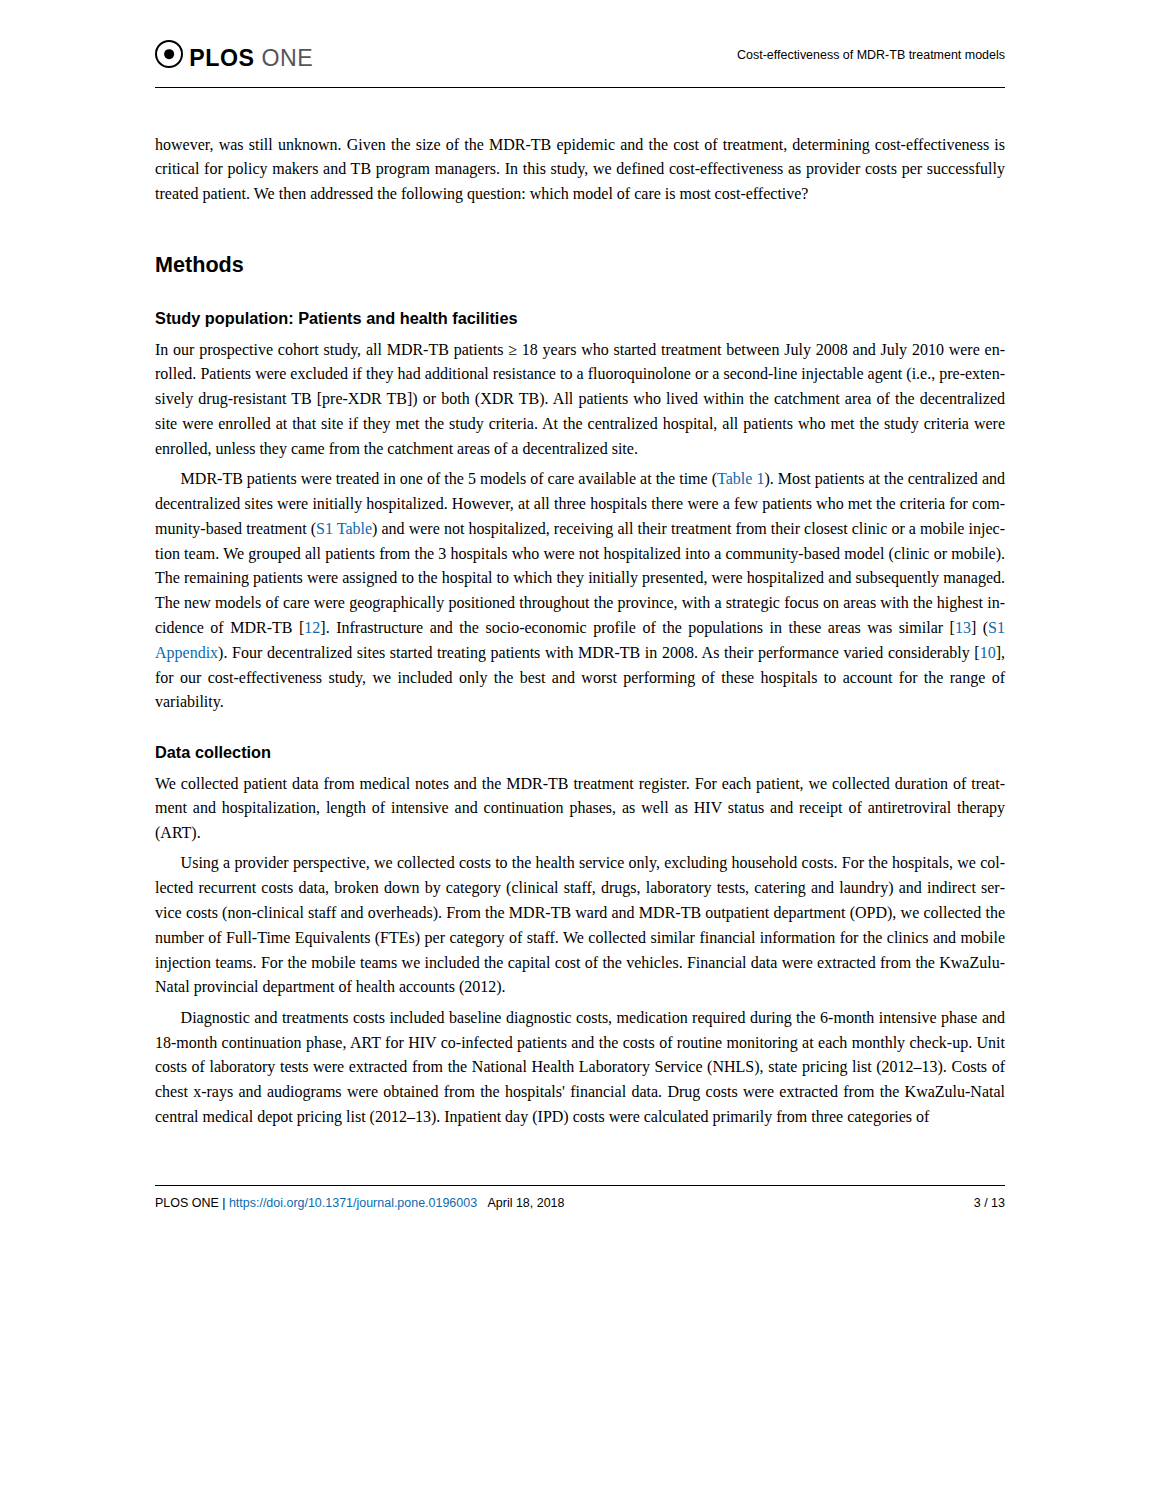PLOS ONE
Cost-effectiveness of MDR-TB treatment models
however, was still unknown. Given the size of the MDR-TB epidemic and the cost of treatment, determining cost-effectiveness is critical for policy makers and TB program managers. In this study, we defined cost-effectiveness as provider costs per successfully treated patient. We then addressed the following question: which model of care is most cost-effective?
Methods
Study population: Patients and health facilities
In our prospective cohort study, all MDR-TB patients ≥ 18 years who started treatment between July 2008 and July 2010 were enrolled. Patients were excluded if they had additional resistance to a fluoroquinolone or a second-line injectable agent (i.e., pre-extensively drug-resistant TB [pre-XDR TB]) or both (XDR TB). All patients who lived within the catchment area of the decentralized site were enrolled at that site if they met the study criteria. At the centralized hospital, all patients who met the study criteria were enrolled, unless they came from the catchment areas of a decentralized site.
MDR-TB patients were treated in one of the 5 models of care available at the time (Table 1). Most patients at the centralized and decentralized sites were initially hospitalized. However, at all three hospitals there were a few patients who met the criteria for community-based treatment (S1 Table) and were not hospitalized, receiving all their treatment from their closest clinic or a mobile injection team. We grouped all patients from the 3 hospitals who were not hospitalized into a community-based model (clinic or mobile). The remaining patients were assigned to the hospital to which they initially presented, were hospitalized and subsequently managed. The new models of care were geographically positioned throughout the province, with a strategic focus on areas with the highest incidence of MDR-TB [12]. Infrastructure and the socio-economic profile of the populations in these areas was similar [13] (S1 Appendix). Four decentralized sites started treating patients with MDR-TB in 2008. As their performance varied considerably [10], for our cost-effectiveness study, we included only the best and worst performing of these hospitals to account for the range of variability.
Data collection
We collected patient data from medical notes and the MDR-TB treatment register. For each patient, we collected duration of treatment and hospitalization, length of intensive and continuation phases, as well as HIV status and receipt of antiretroviral therapy (ART).
Using a provider perspective, we collected costs to the health service only, excluding household costs. For the hospitals, we collected recurrent costs data, broken down by category (clinical staff, drugs, laboratory tests, catering and laundry) and indirect service costs (non-clinical staff and overheads). From the MDR-TB ward and MDR-TB outpatient department (OPD), we collected the number of Full-Time Equivalents (FTEs) per category of staff. We collected similar financial information for the clinics and mobile injection teams. For the mobile teams we included the capital cost of the vehicles. Financial data were extracted from the KwaZulu-Natal provincial department of health accounts (2012).
Diagnostic and treatments costs included baseline diagnostic costs, medication required during the 6-month intensive phase and 18-month continuation phase, ART for HIV co-infected patients and the costs of routine monitoring at each monthly check-up. Unit costs of laboratory tests were extracted from the National Health Laboratory Service (NHLS), state pricing list (2012–13). Costs of chest x-rays and audiograms were obtained from the hospitals' financial data. Drug costs were extracted from the KwaZulu-Natal central medical depot pricing list (2012–13). Inpatient day (IPD) costs were calculated primarily from three categories of
PLOS ONE | https://doi.org/10.1371/journal.pone.0196003 April 18, 2018
3 / 13